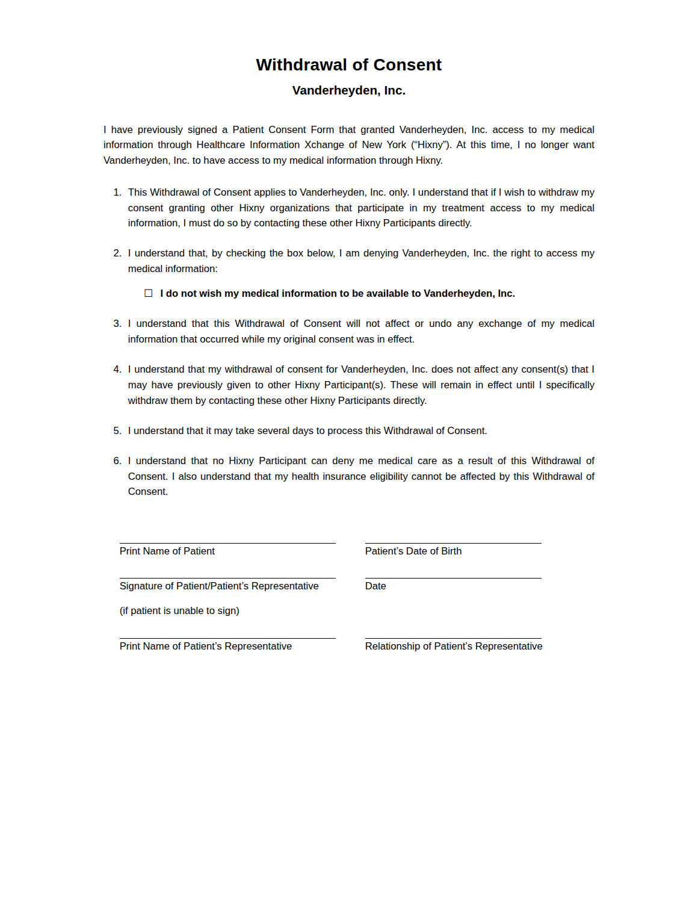Withdrawal of Consent
Vanderheyden, Inc.
I have previously signed a Patient Consent Form that granted Vanderheyden, Inc. access to my medical information through Healthcare Information Xchange of New York (“Hixny”). At this time, I no longer want Vanderheyden, Inc. to have access to my medical information through Hixny.
This Withdrawal of Consent applies to Vanderheyden, Inc. only. I understand that if I wish to withdraw my consent granting other Hixny organizations that participate in my treatment access to my medical information, I must do so by contacting these other Hixny Participants directly.
I understand that, by checking the box below, I am denying Vanderheyden, Inc. the right to access my medical information:
☐I do not wish my medical information to be available to Vanderheyden, Inc.
I understand that this Withdrawal of Consent will not affect or undo any exchange of my medical information that occurred while my original consent was in effect.
I understand that my withdrawal of consent for Vanderheyden, Inc. does not affect any consent(s) that I may have previously given to other Hixny Participant(s). These will remain in effect until I specifically withdraw them by contacting these other Hixny Participants directly.
I understand that it may take several days to process this Withdrawal of Consent.
I understand that no Hixny Participant can deny me medical care as a result of this Withdrawal of Consent. I also understand that my health insurance eligibility cannot be affected by this Withdrawal of Consent.
| Print Name of Patient | Patient’s Date of Birth |
| Signature of Patient/Patient’s Representative (if patient is unable to sign) | Date |
| Print Name of Patient’s Representative | Relationship of Patient’s Representative |